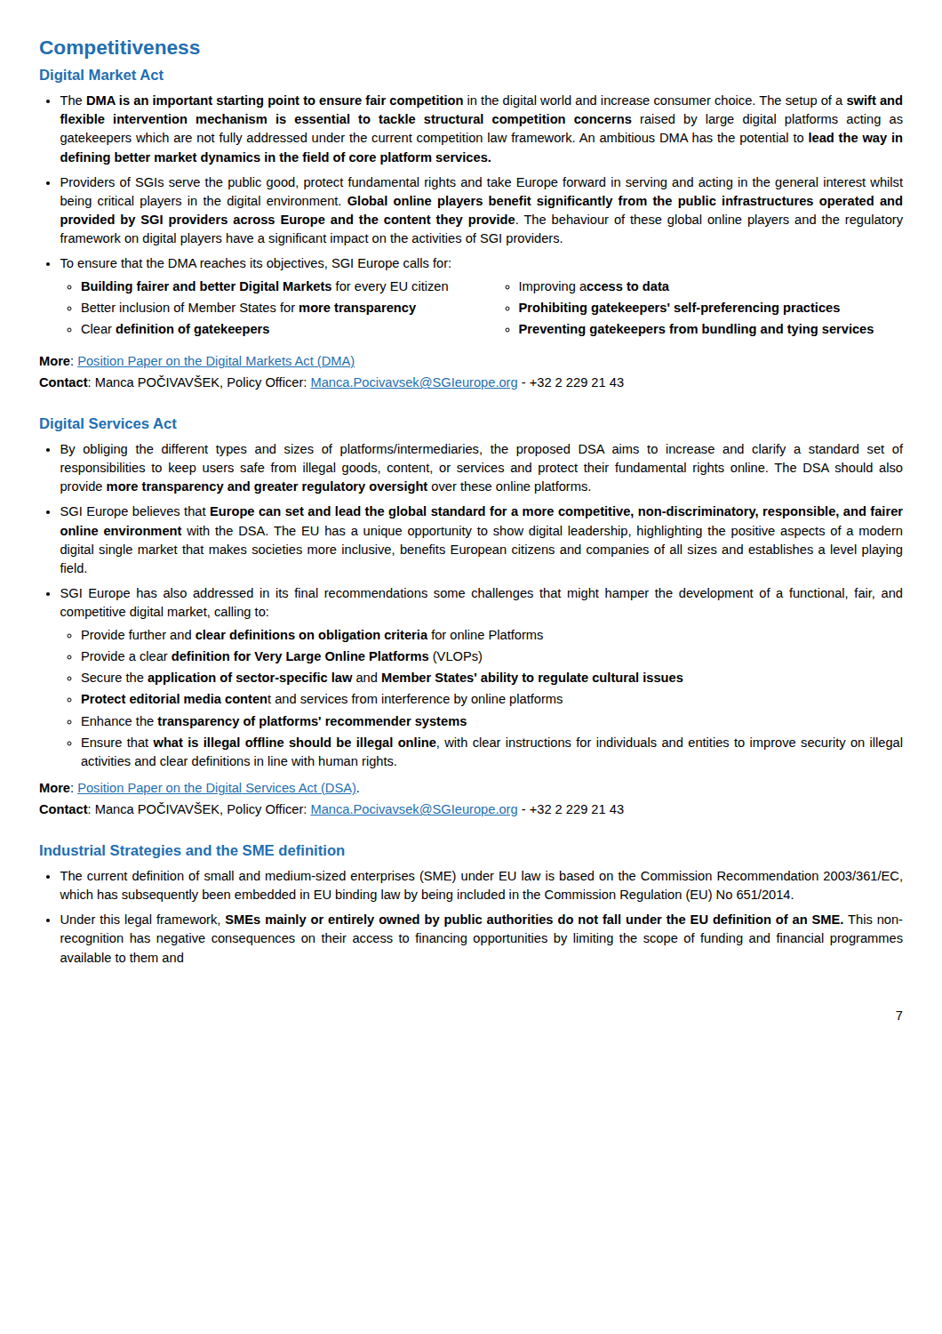Competitiveness
Digital Market Act
The DMA is an important starting point to ensure fair competition in the digital world and increase consumer choice. The setup of a swift and flexible intervention mechanism is essential to tackle structural competition concerns raised by large digital platforms acting as gatekeepers which are not fully addressed under the current competition law framework. An ambitious DMA has the potential to lead the way in defining better market dynamics in the field of core platform services.
Providers of SGIs serve the public good, protect fundamental rights and take Europe forward in serving and acting in the general interest whilst being critical players in the digital environment. Global online players benefit significantly from the public infrastructures operated and provided by SGI providers across Europe and the content they provide. The behaviour of these global online players and the regulatory framework on digital players have a significant impact on the activities of SGI providers.
To ensure that the DMA reaches its objectives, SGI Europe calls for:
Building fairer and better Digital Markets for every EU citizen
Better inclusion of Member States for more transparency
Clear definition of gatekeepers
Improving access to data
Prohibiting gatekeepers' self-preferencing practices
Preventing gatekeepers from bundling and tying services
More: Position Paper on the Digital Markets Act (DMA)
Contact: Manca POČIVAVŠEK, Policy Officer: Manca.Pocivavsek@SGIeurope.org - +32 2 229 21 43
Digital Services Act
By obliging the different types and sizes of platforms/intermediaries, the proposed DSA aims to increase and clarify a standard set of responsibilities to keep users safe from illegal goods, content, or services and protect their fundamental rights online. The DSA should also provide more transparency and greater regulatory oversight over these online platforms.
SGI Europe believes that Europe can set and lead the global standard for a more competitive, non-discriminatory, responsible, and fairer online environment with the DSA. The EU has a unique opportunity to show digital leadership, highlighting the positive aspects of a modern digital single market that makes societies more inclusive, benefits European citizens and companies of all sizes and establishes a level playing field.
SGI Europe has also addressed in its final recommendations some challenges that might hamper the development of a functional, fair, and competitive digital market, calling to:
Provide further and clear definitions on obligation criteria for online Platforms
Provide a clear definition for Very Large Online Platforms (VLOPs)
Secure the application of sector-specific law and Member States' ability to regulate cultural issues
Protect editorial media content and services from interference by online platforms
Enhance the transparency of platforms' recommender systems
Ensure that what is illegal offline should be illegal online, with clear instructions for individuals and entities to improve security on illegal activities and clear definitions in line with human rights.
More: Position Paper on the Digital Services Act (DSA).
Contact: Manca POČIVAVŠEK, Policy Officer: Manca.Pocivavsek@SGIeurope.org - +32 2 229 21 43
Industrial Strategies and the SME definition
The current definition of small and medium-sized enterprises (SME) under EU law is based on the Commission Recommendation 2003/361/EC, which has subsequently been embedded in EU binding law by being included in the Commission Regulation (EU) No 651/2014.
Under this legal framework, SMEs mainly or entirely owned by public authorities do not fall under the EU definition of an SME. This non-recognition has negative consequences on their access to financing opportunities by limiting the scope of funding and financial programmes available to them and
7